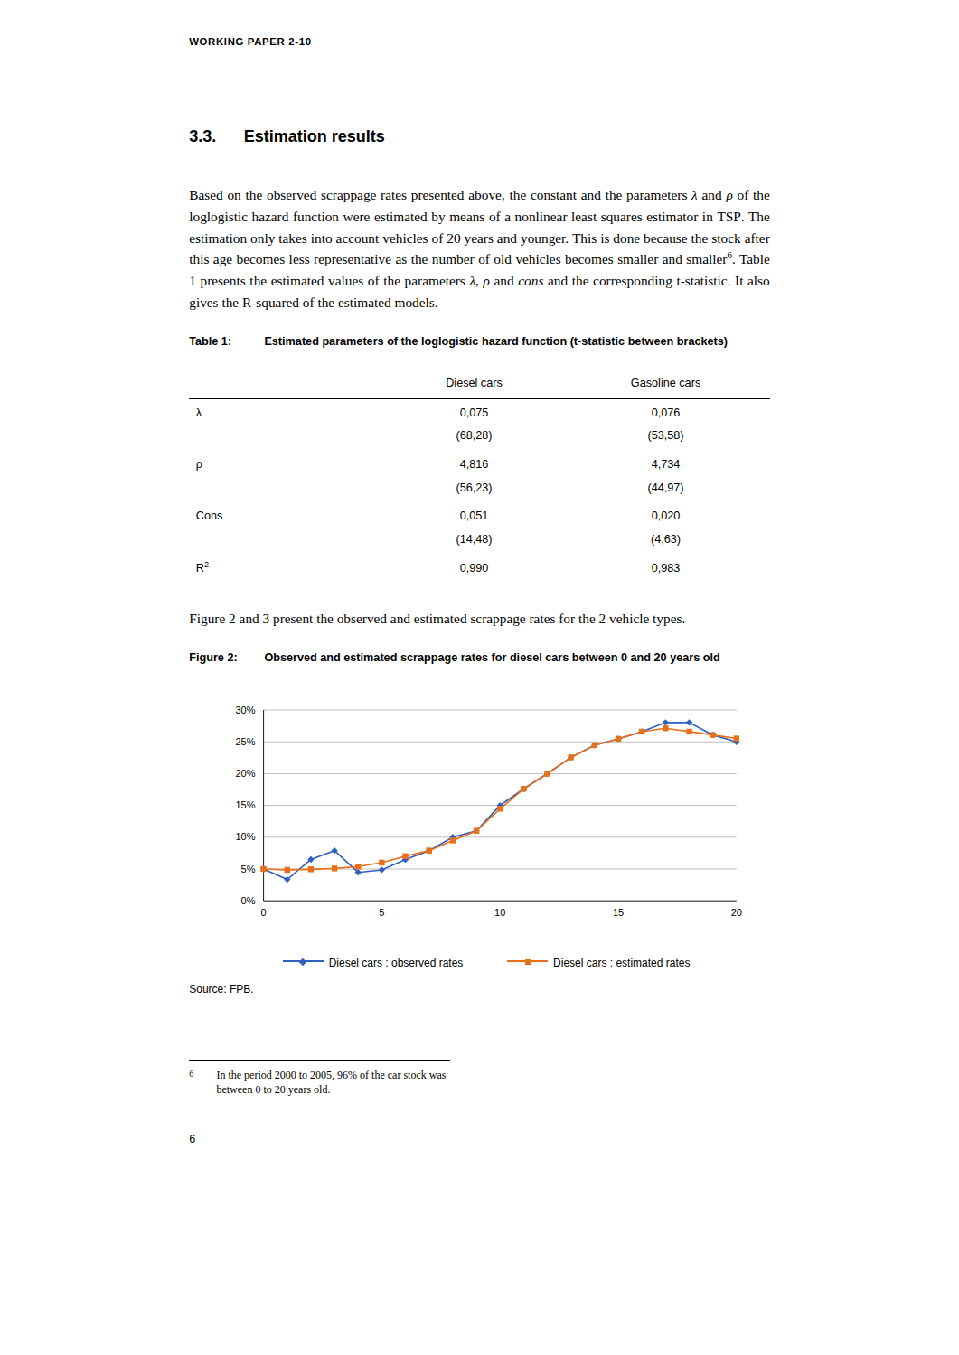WORKING PAPER 2-10
3.3. Estimation results
Based on the observed scrappage rates presented above, the constant and the parameters λ and ρ of the loglogistic hazard function were estimated by means of a nonlinear least squares estimator in TSP. The estimation only takes into account vehicles of 20 years and younger. This is done because the stock after this age becomes less representative as the number of old vehicles becomes smaller and smaller6. Table 1 presents the estimated values of the parameters λ, ρ and cons and the corresponding t-statistic. It also gives the R-squared of the estimated models.
Table 1: Estimated parameters of the loglogistic hazard function (t-statistic between brackets)
| | Diesel cars | Gasoline cars |
| --- | --- | --- |
| λ | 0,075 | 0,076 |
| | (68,28) | (53,58) |
| ρ | 4,816 | 4,734 |
| | (56,23) | (44,97) |
| Cons | 0,051 | 0,020 |
| | (14,48) | (4,63) |
| R 2 | 0,990 | 0,983 |
Figure 2 and 3 present the observed and estimated scrappage rates for the 2 vehicle types.
Figure 2: Observed and estimated scrappage rates for diesel cars between 0 and 20 years old
30% 25% 20% 15% 10% 5% 0% 0 5 10 15 20
Diesel cars : observed rates Diesel cars : estimated rates
Source: FPB.
6 In the period 2000 to 2005, 96% of the car stock was between 0 to 20 years old.
6